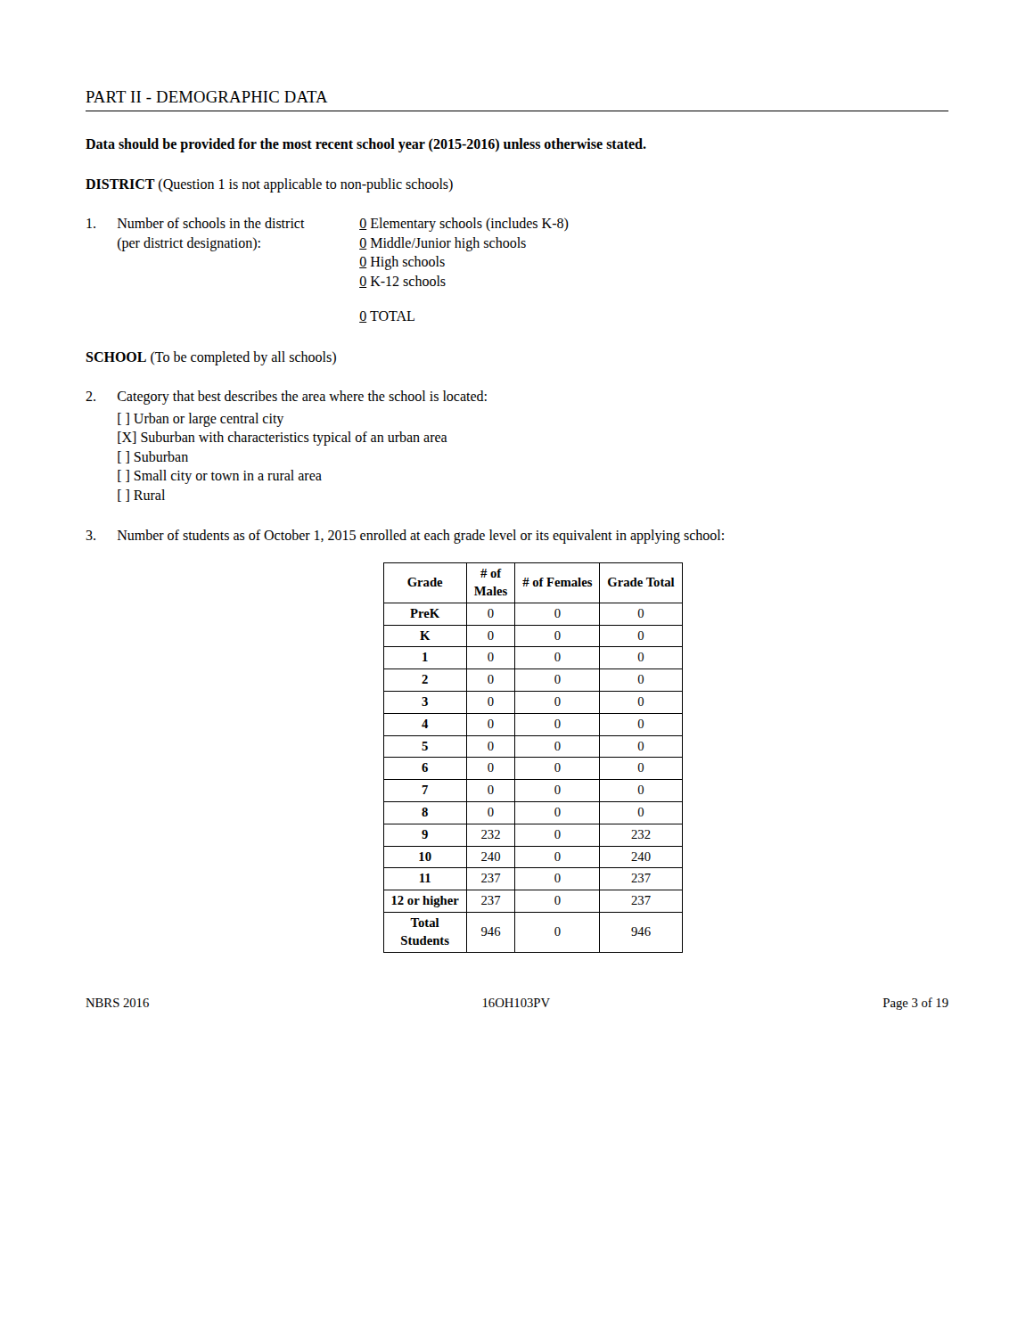PART II - DEMOGRAPHIC DATA
Data should be provided for the most recent school year (2015-2016) unless otherwise stated.
DISTRICT (Question 1 is not applicable to non-public schools)
1.
Number of schools in the district
(per district designation):
0 Elementary schools (includes K-8)
0 Middle/Junior high schools
0 High schools
0 K-12 schools
0 TOTAL
SCHOOL (To be completed by all schools)
2.
Category that best describes the area where the school is located:
[ ] Urban or large central city
[X] Suburban with characteristics typical of an urban area
[ ] Suburban
[ ] Small city or town in a rural area
[ ] Rural
3.
Number of students as of October 1, 2015 enrolled at each grade level or its equivalent in applying school:
| Grade | # of Males | # of Females | Grade Total |
| --- | --- | --- | --- |
| PreK | 0 | 0 | 0 |
| K | 0 | 0 | 0 |
| 1 | 0 | 0 | 0 |
| 2 | 0 | 0 | 0 |
| 3 | 0 | 0 | 0 |
| 4 | 0 | 0 | 0 |
| 5 | 0 | 0 | 0 |
| 6 | 0 | 0 | 0 |
| 7 | 0 | 0 | 0 |
| 8 | 0 | 0 | 0 |
| 9 | 232 | 0 | 232 |
| 10 | 240 | 0 | 240 |
| 11 | 237 | 0 | 237 |
| 12 or higher | 237 | 0 | 237 |
| Total Students | 946 | 0 | 946 |
NBRS 2016 16OH103PV Page 3 of 19